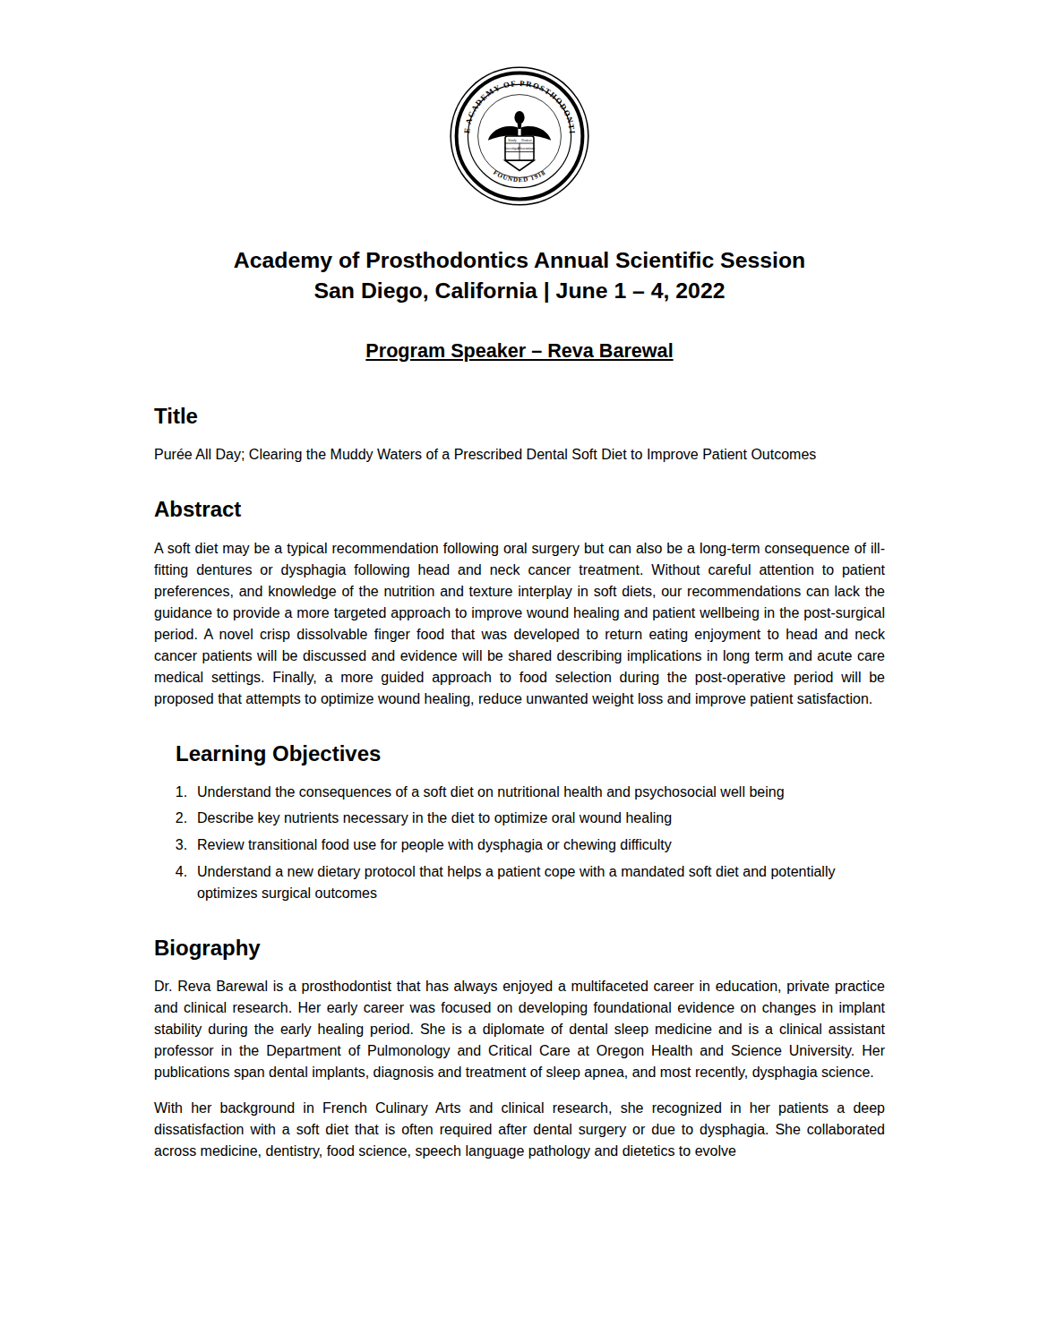THE ACADEMY OF PROSTHODONTICS FOUNDED 1918 Study Protect Investigate Disseminate
Academy of Prosthodontics Annual Scientific Session
San Diego, California | June 1 – 4, 2022
Program Speaker – Reva Barewal
Title
Purée All Day; Clearing the Muddy Waters of a Prescribed Dental Soft Diet to Improve Patient Outcomes
Abstract
A soft diet may be a typical recommendation following oral surgery but can also be a long-term consequence of ill-fitting dentures or dysphagia following head and neck cancer treatment. Without careful attention to patient preferences, and knowledge of the nutrition and texture interplay in soft diets, our recommendations can lack the guidance to provide a more targeted approach to improve wound healing and patient wellbeing in the post-surgical period. A novel crisp dissolvable finger food that was developed to return eating enjoyment to head and neck cancer patients will be discussed and evidence will be shared describing implications in long term and acute care medical settings. Finally, a more guided approach to food selection during the post-operative period will be proposed that attempts to optimize wound healing, reduce unwanted weight loss and improve patient satisfaction.
Learning Objectives
Understand the consequences of a soft diet on nutritional health and psychosocial well being
Describe key nutrients necessary in the diet to optimize oral wound healing
Review transitional food use for people with dysphagia or chewing difficulty
Understand a new dietary protocol that helps a patient cope with a mandated soft diet and potentially optimizes surgical outcomes
Biography
Dr. Reva Barewal is a prosthodontist that has always enjoyed a multifaceted career in education, private practice and clinical research. Her early career was focused on developing foundational evidence on changes in implant stability during the early healing period. She is a diplomate of dental sleep medicine and is a clinical assistant professor in the Department of Pulmonology and Critical Care at Oregon Health and Science University. Her publications span dental implants, diagnosis and treatment of sleep apnea, and most recently, dysphagia science.
With her background in French Culinary Arts and clinical research, she recognized in her patients a deep dissatisfaction with a soft diet that is often required after dental surgery or due to dysphagia. She collaborated across medicine, dentistry, food science, speech language pathology and dietetics to evolve